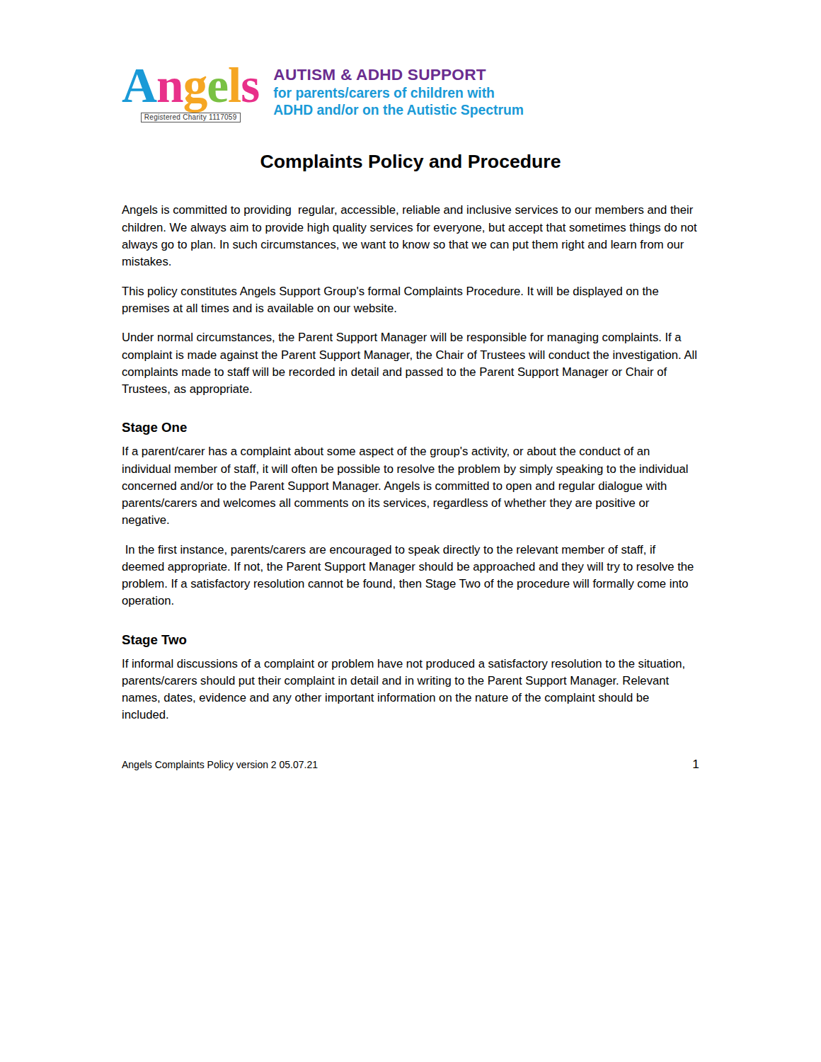Angels
Registered Charity 1117059
AUTISM & ADHD SUPPORT
for parents/carers of children with
ADHD and/or on the Autistic Spectrum
Complaints Policy and Procedure
Angels is committed to providing regular, accessible, reliable and inclusive services to our members and their children. We always aim to provide high quality services for everyone, but accept that sometimes things do not always go to plan. In such circumstances, we want to know so that we can put them right and learn from our mistakes.
This policy constitutes Angels Support Group's formal Complaints Procedure. It will be displayed on the premises at all times and is available on our website.
Under normal circumstances, the Parent Support Manager will be responsible for managing complaints. If a complaint is made against the Parent Support Manager, the Chair of Trustees will conduct the investigation. All complaints made to staff will be recorded in detail and passed to the Parent Support Manager or Chair of Trustees, as appropriate.
Stage One
If a parent/carer has a complaint about some aspect of the group's activity, or about the conduct of an individual member of staff, it will often be possible to resolve the problem by simply speaking to the individual concerned and/or to the Parent Support Manager. Angels is committed to open and regular dialogue with parents/carers and welcomes all comments on its services, regardless of whether they are positive or negative.
In the first instance, parents/carers are encouraged to speak directly to the relevant member of staff, if deemed appropriate. If not, the Parent Support Manager should be approached and they will try to resolve the problem. If a satisfactory resolution cannot be found, then Stage Two of the procedure will formally come into operation.
Stage Two
If informal discussions of a complaint or problem have not produced a satisfactory resolution to the situation, parents/carers should put their complaint in detail and in writing to the Parent Support Manager. Relevant names, dates, evidence and any other important information on the nature of the complaint should be included.
Angels Complaints Policy version 2 05.07.21 1